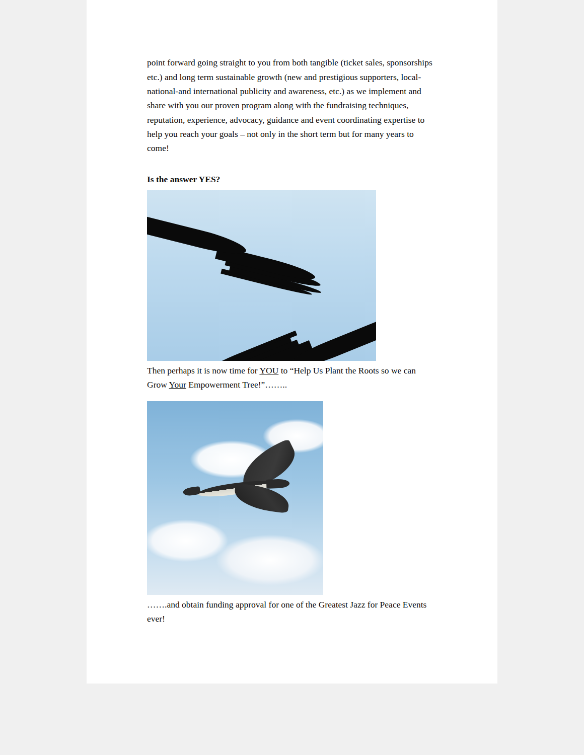point forward going straight to you from both tangible (ticket sales, sponsorships etc.) and long term sustainable growth (new and prestigious supporters, local-national-and international publicity and awareness, etc.) as we implement and share with you our proven program along with the fundraising techniques, reputation, experience, advocacy, guidance and event coordinating expertise to help you reach your goals – not only in the short term but for many years to come!
Is the answer YES?
Then perhaps it is now time for YOU to “Help Us Plant the Roots so we can Grow Your Empowerment Tree!”……..
…….and obtain funding approval for one of the Greatest Jazz for Peace Events ever!